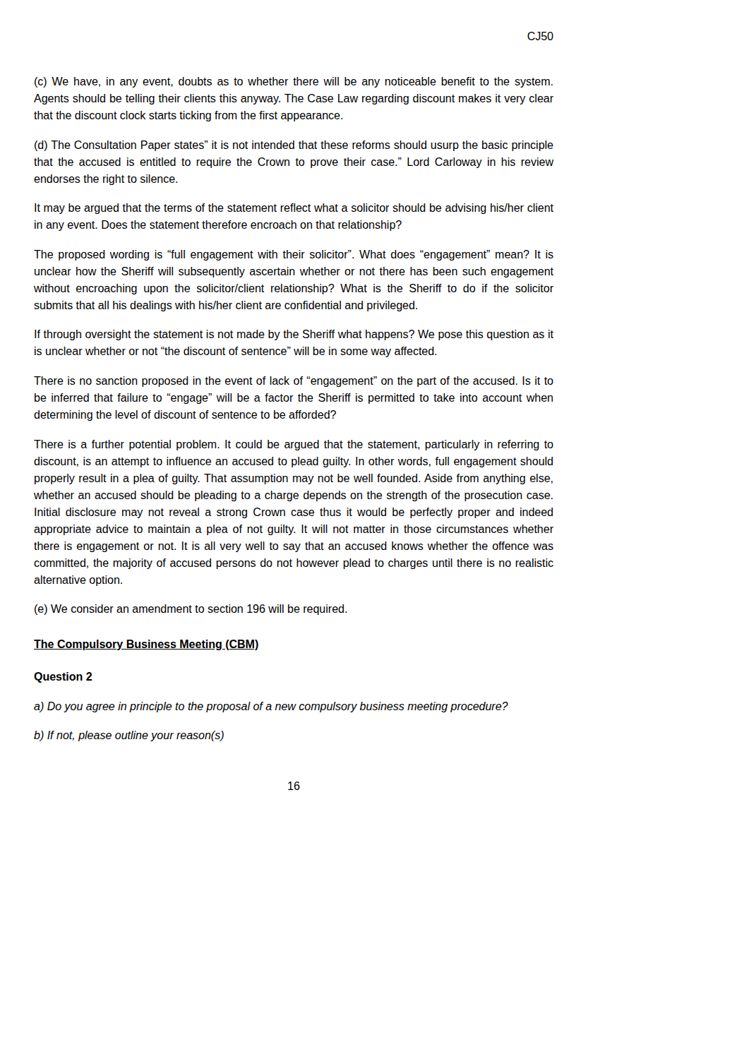CJ50
(c) We have, in any event, doubts as to whether there will be any noticeable benefit to the system. Agents should be telling their clients this anyway. The Case Law regarding discount makes it very clear that the discount clock starts ticking from the first appearance.
(d) The Consultation Paper states” it is not intended that these reforms should usurp the basic principle that the accused is entitled to require the Crown to prove their case.” Lord Carloway in his review endorses the right to silence.
It may be argued that the terms of the statement reflect what a solicitor should be advising his/her client in any event. Does the statement therefore encroach on that relationship?
The proposed wording is “full engagement with their solicitor”. What does “engagement” mean? It is unclear how the Sheriff will subsequently ascertain whether or not there has been such engagement without encroaching upon the solicitor/client relationship? What is the Sheriff to do if the solicitor submits that all his dealings with his/her client are confidential and privileged.
If through oversight the statement is not made by the Sheriff what happens? We pose this question as it is unclear whether or not “the discount of sentence” will be in some way affected.
There is no sanction proposed in the event of lack of “engagement” on the part of the accused. Is it to be inferred that failure to “engage” will be a factor the Sheriff is permitted to take into account when determining the level of discount of sentence to be afforded?
There is a further potential problem. It could be argued that the statement, particularly in referring to discount, is an attempt to influence an accused to plead guilty. In other words, full engagement should properly result in a plea of guilty. That assumption may not be well founded. Aside from anything else, whether an accused should be pleading to a charge depends on the strength of the prosecution case. Initial disclosure may not reveal a strong Crown case thus it would be perfectly proper and indeed appropriate advice to maintain a plea of not guilty. It will not matter in those circumstances whether there is engagement or not. It is all very well to say that an accused knows whether the offence was committed, the majority of accused persons do not however plead to charges until there is no realistic alternative option.
(e) We consider an amendment to section 196 will be required.
The Compulsory Business Meeting (CBM)
Question 2
a) Do you agree in principle to the proposal of a new compulsory business meeting procedure?
b) If not, please outline your reason(s)
16